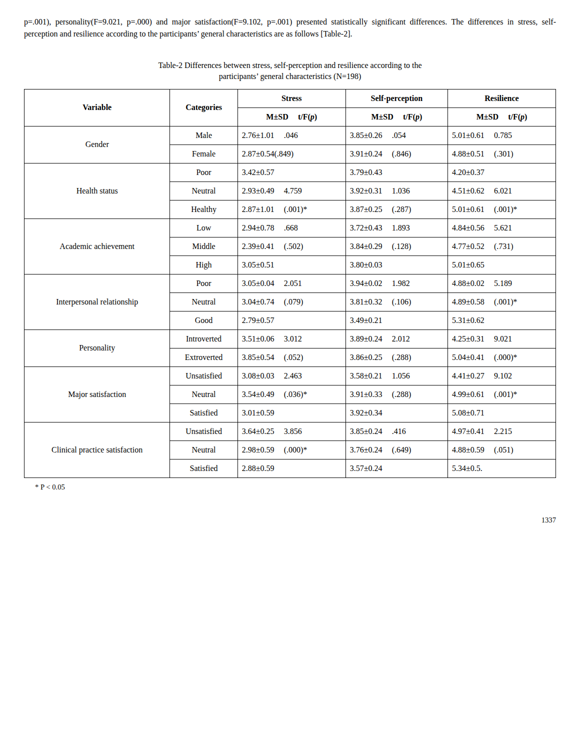p=.001), personality(F=9.021, p=.000) and major satisfaction(F=9.102, p=.001) presented statistically significant differences. The differences in stress, self-perception and resilience according to the participants’ general characteristics are as follows [Table-2].
Table-2 Differences between stress, self-perception and resilience according to the
participants’ general characteristics (N=198)
| Variable | Categories | Stress | Self-perception | Resilience |
| --- | --- | --- | --- | --- |
| M±SD t/F( p ) | M±SD t/F( p ) | M±SD t/F( p ) |
| Gender | Male | 2.76±1.01 .046 | 3.85±0.26 .054 | 5.01±0.61 0.785 |
| Female | 2.87±0.54(.849) | 3.91±0.24 (.846) | 4.88±0.51 (.301) |
| Health status | Poor | 3.42±0.57 | 3.79±0.43 | 4.20±0.37 |
| Neutral | 2.93±0.49 4.759 | 3.92±0.31 1.036 | 4.51±0.62 6.021 |
| Healthy | 2.87±1.01 (.001)* | 3.87±0.25 (.287) | 5.01±0.61 (.001)* |
| Academic achievement | Low | 2.94±0.78 .668 | 3.72±0.43 1.893 | 4.84±0.56 5.621 |
| Middle | 2.39±0.41 (.502) | 3.84±0.29 (.128) | 4.77±0.52 (.731) |
| High | 3.05±0.51 | 3.80±0.03 | 5.01±0.65 |
| Interpersonal relationship | Poor | 3.05±0.04 2.051 | 3.94±0.02 1.982 | 4.88±0.02 5.189 |
| Neutral | 3.04±0.74 (.079) | 3.81±0.32 (.106) | 4.89±0.58 (.001)* |
| Good | 2.79±0.57 | 3.49±0.21 | 5.31±0.62 |
| Personality | Introverted | 3.51±0.06 3.012 | 3.89±0.24 2.012 | 4.25±0.31 9.021 |
| Extroverted | 3.85±0.54 (.052) | 3.86±0.25 (.288) | 5.04±0.41 (.000)* |
| Major satisfaction | Unsatisfied | 3.08±0.03 2.463 | 3.58±0.21 1.056 | 4.41±0.27 9.102 |
| Neutral | 3.54±0.49 (.036)* | 3.91±0.33 (.288) | 4.99±0.61 (.001)* |
| Satisfied | 3.01±0.59 | 3.92±0.34 | 5.08±0.71 |
| Clinical practice satisfaction | Unsatisfied | 3.64±0.25 3.856 | 3.85±0.24 .416 | 4.97±0.41 2.215 |
| Neutral | 2.98±0.59 (.000)* | 3.76±0.24 (.649) | 4.88±0.59 (.051) |
| Satisfied | 2.88±0.59 | 3.57±0.24 | 5.34±0.5. |
* P < 0.05
1337